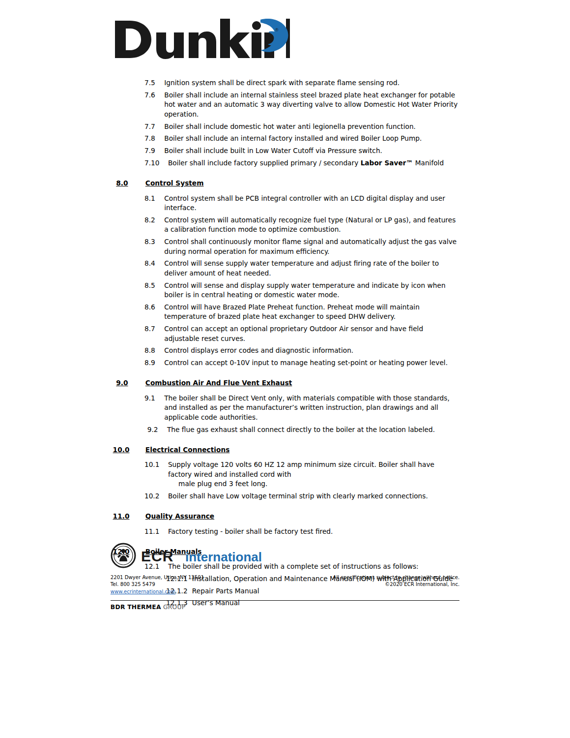®
7.5
Ignition system shall be direct spark with separate flame sensing rod.
7.6
Boiler shall include an internal stainless steel brazed plate heat exchanger for potable hot water and an automatic 3 way diverting valve to allow Domestic Hot Water Priority operation.
7.7
Boiler shall include domestic hot water anti legionella prevention function.
7.8
Boiler shall include an internal factory installed and wired Boiler Loop Pump.
7.9
Boiler shall include built in Low Water Cutoff via Pressure switch.
7.10
Boiler shall include factory supplied primary / secondary Labor Saver™ Manifold
8.0
Control System
8.1
Control system shall be PCB integral controller with an LCD digital display and user interface.
8.2
Control system will automatically recognize fuel type (Natural or LP gas), and features a calibration function mode to optimize combustion.
8.3
Control shall continuously monitor flame signal and automatically adjust the gas valve during normal operation for maximum efficiency.
8.4
Control will sense supply water temperature and adjust firing rate of the boiler to deliver amount of heat needed.
8.5
Control will sense and display supply water temperature and indicate by icon when boiler is in central heating or domestic water mode.
8.6
Control will have Brazed Plate Preheat function. Preheat mode will maintain temperature of brazed plate heat exchanger to speed DHW delivery.
8.7
Control can accept an optional proprietary Outdoor Air sensor and have field adjustable reset curves.
8.8
Control displays error codes and diagnostic information.
8.9
Control can accept 0-10V input to manage heating set-point or heating power level.
9.0
Combustion Air And Flue Vent Exhaust
9.1
The boiler shall be Direct Vent only, with materials compatible with those standards, and installed as per the manufacturer’s written instruction, plan drawings and all applicable code authorities.
9.2
The flue gas exhaust shall connect directly to the boiler at the location labeled.
10.0
Electrical Connections
10.1
Supply voltage 120 volts 60 HZ 12 amp minimum size circuit. Boiler shall have factory wired and installed cord with
male plug end 3 feet long.
10.2
Boiler shall have Low voltage terminal strip with clearly marked connections.
11.0
Quality Assurance
11.1
Factory testing - boiler shall be factory test fired.
12.0
Boiler Manuals
12.1
The boiler shall be provided with a complete set of instructions as follows:
12.1.1
Installation, Operation and Maintenance Manual (IOM) with Application Guide
12.1.2
Repair Parts Manual
12.1.3
User’s Manual
ECR international
2201 Dwyer Avenue, Utica, NY 13501
Tel. 800 325 5479
www.ecrinternational.com
All specifications subject to change without notice.
©2020 ECR International, Inc.
BDR THERMEA GROUP